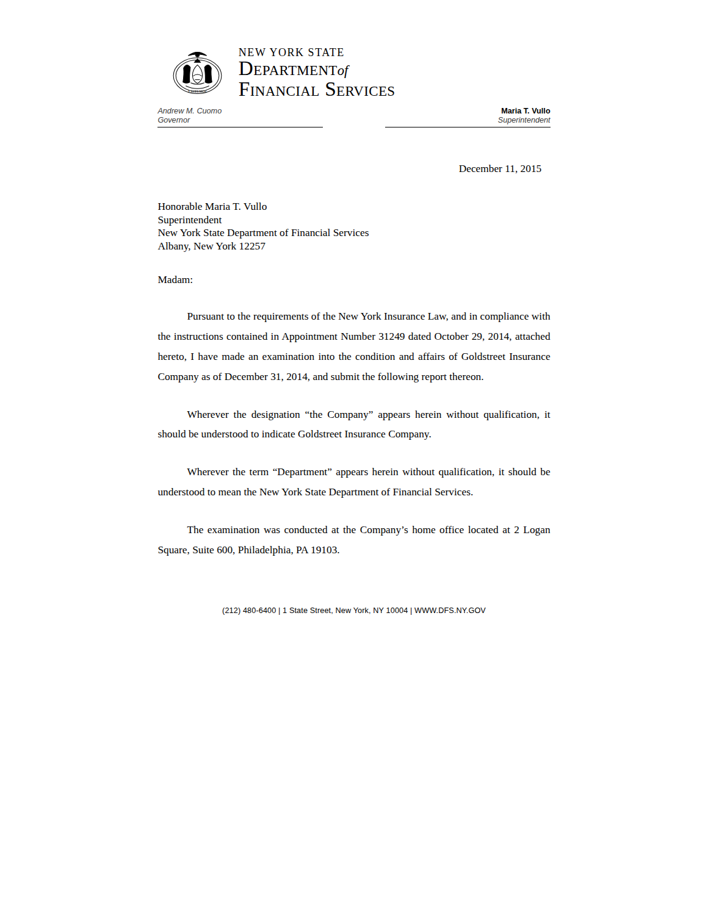New York State
Departmentof
Financial Services
Andrew M. Cuomo
Governor
Maria T. Vullo
Superintendent
December 11, 2015
Honorable Maria T. Vullo
Superintendent
New York State Department of Financial Services
Albany, New York 12257
Madam:
Pursuant to the requirements of the New York Insurance Law, and in compliance with the instructions contained in Appointment Number 31249 dated October 29, 2014, attached hereto, I have made an examination into the condition and affairs of Goldstreet Insurance Company as of December 31, 2014, and submit the following report thereon.
Wherever the designation “the Company” appears herein without qualification, it should be understood to indicate Goldstreet Insurance Company.
Wherever the term “Department” appears herein without qualification, it should be understood to mean the New York State Department of Financial Services.
The examination was conducted at the Company’s home office located at 2 Logan Square, Suite 600, Philadelphia, PA 19103.
(212) 480-6400 | 1 State Street, New York, NY 10004 | WWW.DFS.NY.GOV